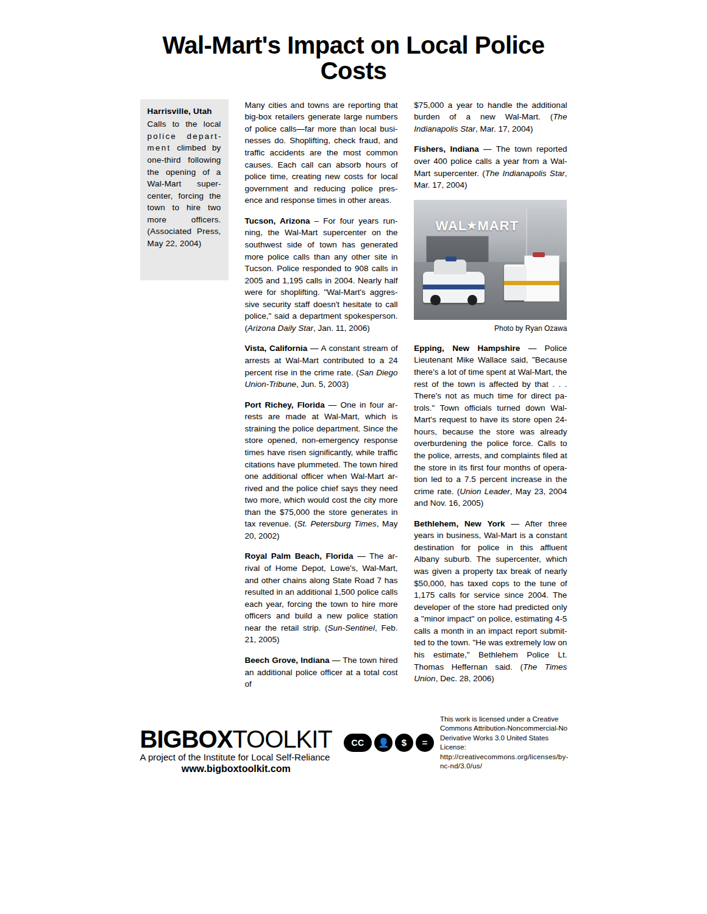Wal-Mart's Impact on Local Police Costs
Harrisville, Utah Calls to the local police department climbed by one-third following the opening of a Wal-Mart supercenter, forcing the town to hire two more officers. (Associated Press, May 22, 2004)
Many cities and towns are reporting that big-box retailers generate large numbers of police calls—far more than local businesses do. Shoplifting, check fraud, and traffic accidents are the most common causes. Each call can absorb hours of police time, creating new costs for local government and reducing police presence and response times in other areas.
Tucson, Arizona – For four years running, the Wal-Mart supercenter on the southwest side of town has generated more police calls than any other site in Tucson. Police responded to 908 calls in 2005 and 1,195 calls in 2004. Nearly half were for shoplifting. "Wal-Mart's aggressive security staff doesn't hesitate to call police," said a department spokesperson. (Arizona Daily Star, Jan. 11, 2006)
Vista, California — A constant stream of arrests at Wal-Mart contributed to a 24 percent rise in the crime rate. (San Diego Union-Tribune, Jun. 5, 2003)
Port Richey, Florida — One in four arrests are made at Wal-Mart, which is straining the police department. Since the store opened, non-emergency response times have risen significantly, while traffic citations have plummeted. The town hired one additional officer when Wal-Mart arrived and the police chief says they need two more, which would cost the city more than the $75,000 the store generates in tax revenue. (St. Petersburg Times, May 20, 2002)
Royal Palm Beach, Florida — The arrival of Home Depot, Lowe's, Wal-Mart, and other chains along State Road 7 has resulted in an additional 1,500 police calls each year, forcing the town to hire more officers and build a new police station near the retail strip. (Sun-Sentinel, Feb. 21, 2005)
Beech Grove, Indiana — The town hired an additional police officer at a total cost of
$75,000 a year to handle the additional burden of a new Wal-Mart. (The Indianapolis Star, Mar. 17, 2004)
Fishers, Indiana — The town reported over 400 police calls a year from a Wal-Mart supercenter. (The Indianapolis Star, Mar. 17, 2004)
WAL★MART
Photo by Ryan Ozawa
Epping, New Hampshire — Police Lieutenant Mike Wallace said, "Because there's a lot of time spent at Wal-Mart, the rest of the town is affected by that . . . There's not as much time for direct patrols." Town officials turned down Wal-Mart's request to have its store open 24-hours, because the store was already overburdening the police force. Calls to the police, arrests, and complaints filed at the store in its first four months of operation led to a 7.5 percent increase in the crime rate. (Union Leader, May 23, 2004 and Nov. 16, 2005)
Bethlehem, New York — After three years in business, Wal-Mart is a constant destination for police in this affluent Albany suburb. The supercenter, which was given a property tax break of nearly $50,000, has taxed cops to the tune of 1,175 calls for service since 2004. The developer of the store had predicted only a "minor impact" on police, estimating 4-5 calls a month in an impact report submitted to the town. "He was extremely low on his estimate," Bethlehem Police Lt. Thomas Heffernan said. (The Times Union, Dec. 28, 2006)
BIGBOXTOOLKIT
A project of the Institute for Local Self-Reliance
www.bigboxtoolkit.com
CC
👤
$
=
This work is licensed under a Creative Commons Attribution-Noncommercial-No Derivative Works 3.0 United States License: http://creativecommons.org/licenses/by-nc-nd/3.0/us/